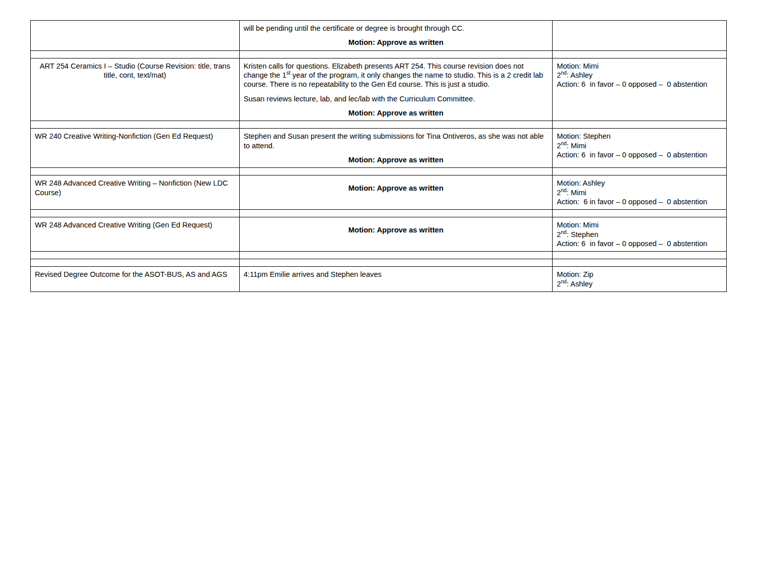| | will be pending until the certificate or degree is brought through CC. Motion: Approve as written | |
| ART 254 Ceramics I – Studio (Course Revision: title, trans title, cont, text/mat) | Kristen calls for questions. Elizabeth presents ART 254. This course revision does not change the 1 st year of the program, it only changes the name to studio. This is a 2 credit lab course. There is no repeatability to the Gen Ed course. This is just a studio. Susan reviews lecture, lab, and lec/lab with the Curriculum Committee. Motion: Approve as written | Motion: Mimi 2 nd : Ashley Action: 6 in favor – 0 opposed – 0 abstention |
| WR 240 Creative Writing-Nonfiction (Gen Ed Request) | Stephen and Susan present the writing submissions for Tina Ontiveros, as she was not able to attend. Motion: Approve as written | Motion: Stephen 2 nd : Mimi Action: 6 in favor – 0 opposed – 0 abstention |
| WR 248 Advanced Creative Writing – Nonfiction (New LDC Course) | Motion: Approve as written | Motion: Ashley 2 nd : Mimi Action: 6 in favor – 0 opposed – 0 abstention |
| WR 248 Advanced Creative Writing (Gen Ed Request) | Motion: Approve as written | Motion: Mimi 2 nd : Stephen Action: 6 in favor – 0 opposed – 0 abstention |
| Revised Degree Outcome for the ASOT-BUS, AS and AGS | 4:11pm Emilie arrives and Stephen leaves | Motion: Zip 2 nd : Ashley |